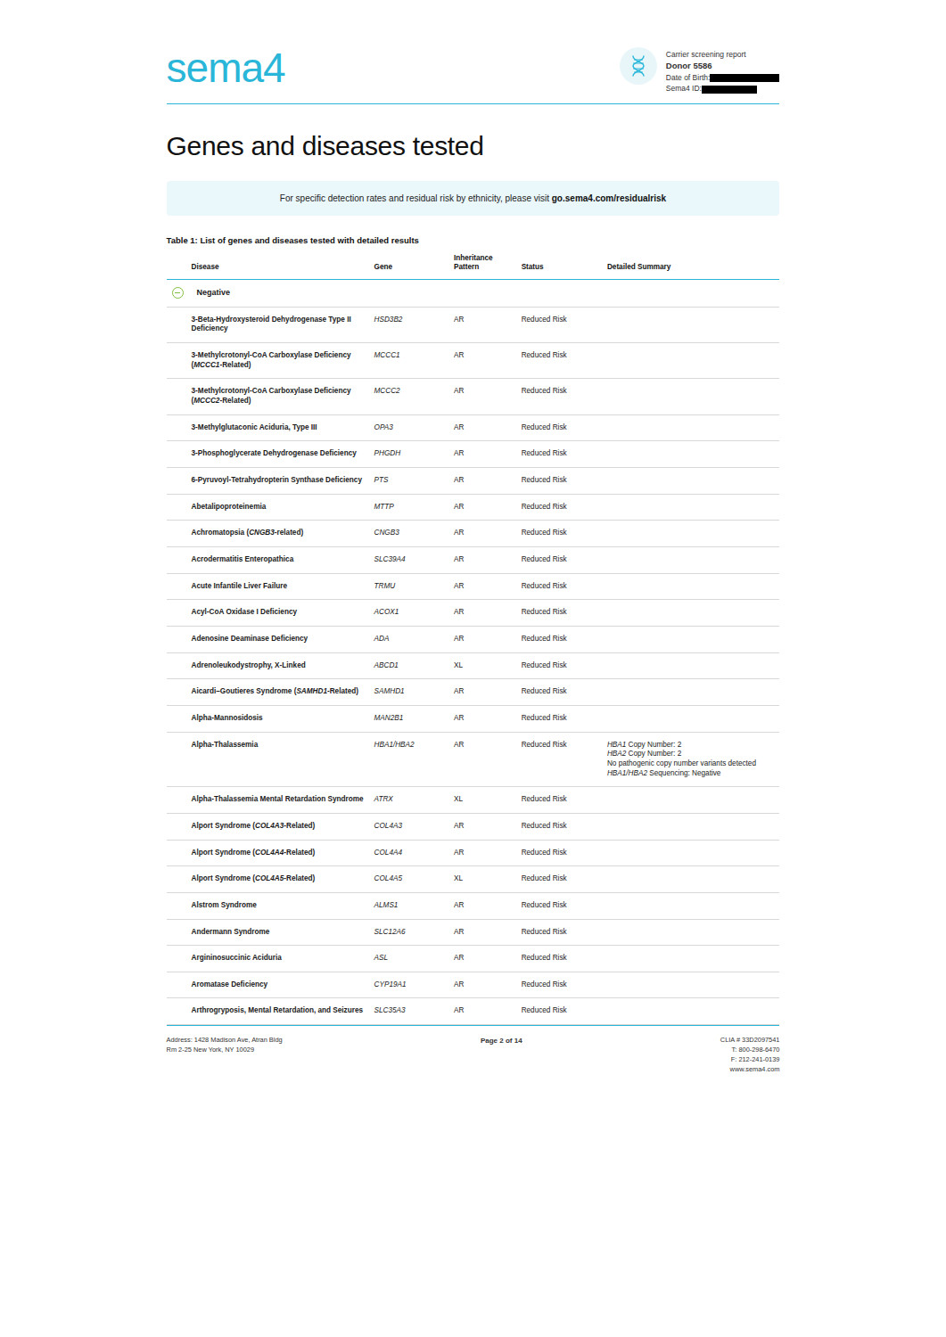sema4
Carrier screening report
Donor 5586
Date of Birth:
Sema4 ID:
Genes and diseases tested
For specific detection rates and residual risk by ethnicity, please visit go.sema4.com/residualrisk
Table 1: List of genes and diseases tested with detailed results
| Disease | Gene | Inheritance Pattern | Status | Detailed Summary |
| --- | --- | --- | --- | --- |
| Negative |
| 3-Beta-Hydroxysteroid Dehydrogenase Type II Deficiency | HSD3B2 | AR | Reduced Risk | |
| 3-Methylcrotonyl-CoA Carboxylase Deficiency ( MCCC1 -Related) | MCCC1 | AR | Reduced Risk | |
| 3-Methylcrotonyl-CoA Carboxylase Deficiency ( MCCC2 -Related) | MCCC2 | AR | Reduced Risk | |
| 3-Methylglutaconic Aciduria, Type III | OPA3 | AR | Reduced Risk | |
| 3-Phosphoglycerate Dehydrogenase Deficiency | PHGDH | AR | Reduced Risk | |
| 6-Pyruvoyl-Tetrahydropterin Synthase Deficiency | PTS | AR | Reduced Risk | |
| Abetalipoproteinemia | MTTP | AR | Reduced Risk | |
| Achromatopsia ( CNGB3 -related) | CNGB3 | AR | Reduced Risk | |
| Acrodermatitis Enteropathica | SLC39A4 | AR | Reduced Risk | |
| Acute Infantile Liver Failure | TRMU | AR | Reduced Risk | |
| Acyl-CoA Oxidase I Deficiency | ACOX1 | AR | Reduced Risk | |
| Adenosine Deaminase Deficiency | ADA | AR | Reduced Risk | |
| Adrenoleukodystrophy, X-Linked | ABCD1 | XL | Reduced Risk | |
| Aicardi–Goutieres Syndrome ( SAMHD1 -Related) | SAMHD1 | AR | Reduced Risk | |
| Alpha-Mannosidosis | MAN2B1 | AR | Reduced Risk | |
| Alpha-Thalassemia | HBA1/HBA2 | AR | Reduced Risk | HBA1 Copy Number: 2 HBA2 Copy Number: 2 No pathogenic copy number variants detected HBA1/HBA2 Sequencing: Negative |
| Alpha-Thalassemia Mental Retardation Syndrome | ATRX | XL | Reduced Risk | |
| Alport Syndrome ( COL4A3 -Related) | COL4A3 | AR | Reduced Risk | |
| Alport Syndrome ( COL4A4 -Related) | COL4A4 | AR | Reduced Risk | |
| Alport Syndrome ( COL4A5 -Related) | COL4A5 | XL | Reduced Risk | |
| Alstrom Syndrome | ALMS1 | AR | Reduced Risk | |
| Andermann Syndrome | SLC12A6 | AR | Reduced Risk | |
| Argininosuccinic Aciduria | ASL | AR | Reduced Risk | |
| Aromatase Deficiency | CYP19A1 | AR | Reduced Risk | |
| Arthrogryposis, Mental Retardation, and Seizures | SLC35A3 | AR | Reduced Risk | |
Address: 1428 Madison Ave, Atran Bldg
Rm 2-25 New York, NY 10029
Page 2 of 14
CLIA # 33D2097541
T: 800-298-6470
F: 212-241-0139
www.sema4.com